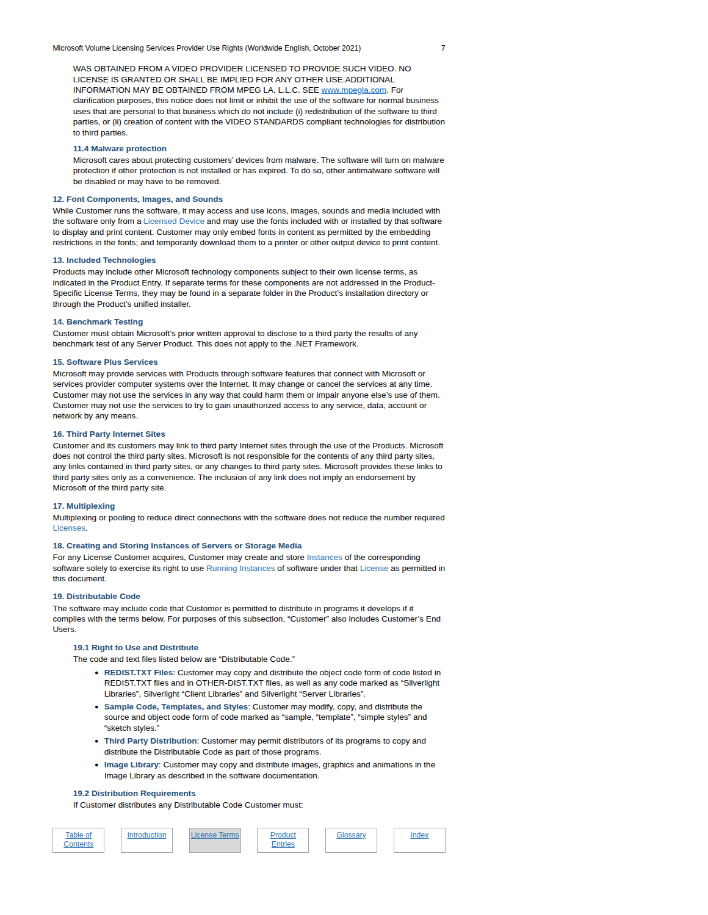Microsoft Volume Licensing Services Provider Use Rights (Worldwide English, October 2021)
7
WAS OBTAINED FROM A VIDEO PROVIDER LICENSED TO PROVIDE SUCH VIDEO. NO LICENSE IS GRANTED OR SHALL BE IMPLIED FOR ANY OTHER USE.ADDITIONAL INFORMATION MAY BE OBTAINED FROM MPEG LA, L.L.C. SEE www.mpegla.com. For clarification purposes, this notice does not limit or inhibit the use of the software for normal business uses that are personal to that business which do not include (i) redistribution of the software to third parties, or (ii) creation of content with the VIDEO STANDARDS compliant technologies for distribution to third parties.
11.4 Malware protection
Microsoft cares about protecting customers’ devices from malware. The software will turn on malware protection if other protection is not installed or has expired. To do so, other antimalware software will be disabled or may have to be removed.
12. Font Components, Images, and Sounds
While Customer runs the software, it may access and use icons, images, sounds and media included with the software only from a Licensed Device and may use the fonts included with or installed by that software to display and print content. Customer may only embed fonts in content as permitted by the embedding restrictions in the fonts; and temporarily download them to a printer or other output device to print content.
13. Included Technologies
Products may include other Microsoft technology components subject to their own license terms, as indicated in the Product Entry. If separate terms for these components are not addressed in the Product-Specific License Terms, they may be found in a separate folder in the Product’s installation directory or through the Product’s unified installer.
14. Benchmark Testing
Customer must obtain Microsoft’s prior written approval to disclose to a third party the results of any benchmark test of any Server Product. This does not apply to the .NET Framework.
15. Software Plus Services
Microsoft may provide services with Products through software features that connect with Microsoft or services provider computer systems over the Internet. It may change or cancel the services at any time. Customer may not use the services in any way that could harm them or impair anyone else’s use of them. Customer may not use the services to try to gain unauthorized access to any service, data, account or network by any means.
16. Third Party Internet Sites
Customer and its customers may link to third party Internet sites through the use of the Products. Microsoft does not control the third party sites. Microsoft is not responsible for the contents of any third party sites, any links contained in third party sites, or any changes to third party sites. Microsoft provides these links to third party sites only as a convenience. The inclusion of any link does not imply an endorsement by Microsoft of the third party site.
17. Multiplexing
Multiplexing or pooling to reduce direct connections with the software does not reduce the number required Licenses.
18. Creating and Storing Instances of Servers or Storage Media
For any License Customer acquires, Customer may create and store Instances of the corresponding software solely to exercise its right to use Running Instances of software under that License as permitted in this document.
19. Distributable Code
The software may include code that Customer is permitted to distribute in programs it develops if it complies with the terms below. For purposes of this subsection, “Customer” also includes Customer’s End Users.
19.1 Right to Use and Distribute
The code and text files listed below are “Distributable Code.”
REDIST.TXT Files: Customer may copy and distribute the object code form of code listed in REDIST.TXT files and in OTHER-DIST.TXT files, as well as any code marked as “Silverlight Libraries”, Silverlight “Client Libraries” and Silverlight “Server Libraries”.
Sample Code, Templates, and Styles: Customer may modify, copy, and distribute the source and object code form of code marked as “sample, “template”, “simple styles” and “sketch styles.”
Third Party Distribution: Customer may permit distributors of its programs to copy and distribute the Distributable Code as part of those programs.
Image Library: Customer may copy and distribute images, graphics and animations in the Image Library as described in the software documentation.
19.2 Distribution Requirements
If Customer distributes any Distributable Code Customer must:
Table of Contents
Introduction
License Terms
Product Entries
Glossary
Index